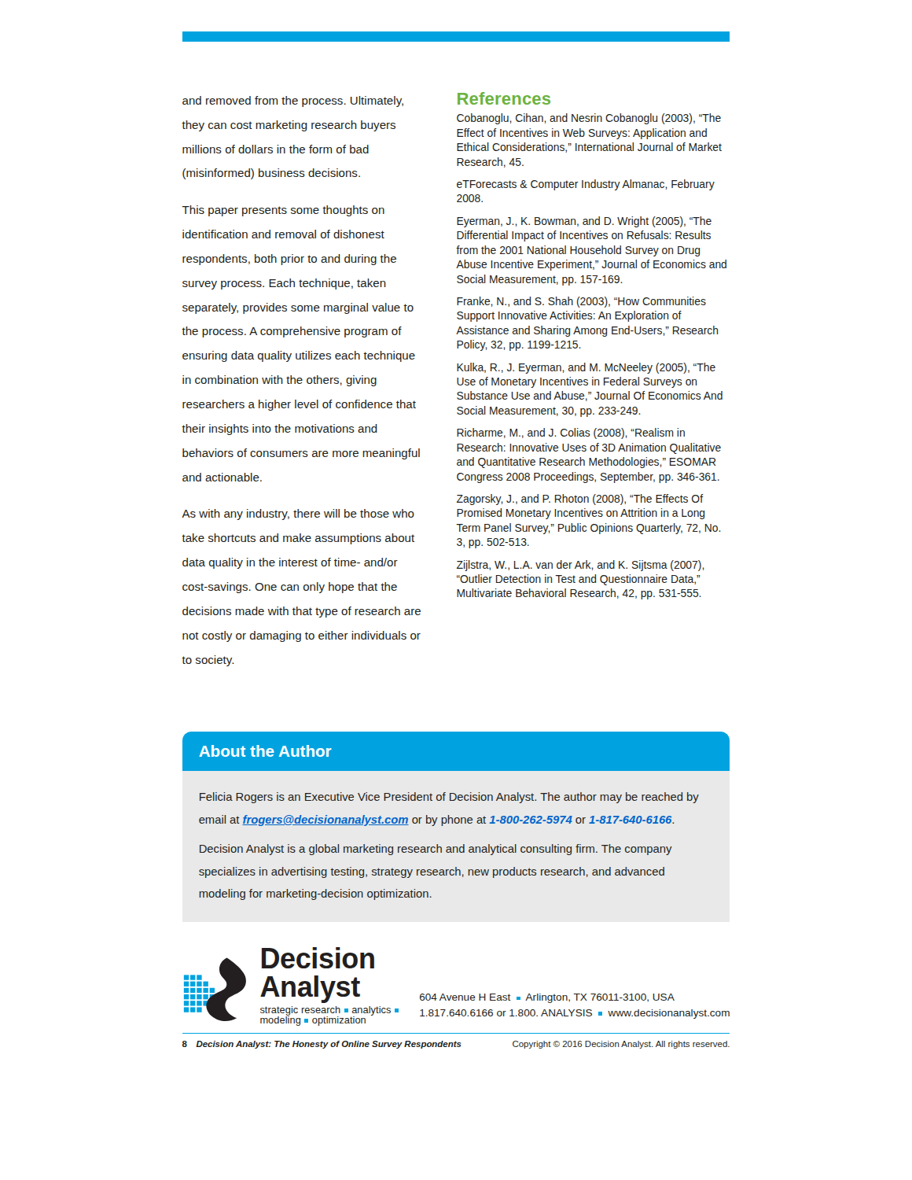and removed from the process. Ultimately, they can cost marketing research buyers millions of dollars in the form of bad (misinformed) business decisions.
This paper presents some thoughts on identification and removal of dishonest respondents, both prior to and during the survey process. Each technique, taken separately, provides some marginal value to the process. A comprehensive program of ensuring data quality utilizes each technique in combination with the others, giving researchers a higher level of confidence that their insights into the motivations and behaviors of consumers are more meaningful and actionable.
As with any industry, there will be those who take shortcuts and make assumptions about data quality in the interest of time- and/or cost-savings. One can only hope that the decisions made with that type of research are not costly or damaging to either individuals or to society.
References
Cobanoglu, Cihan, and Nesrin Cobanoglu (2003), “The Effect of Incentives in Web Surveys: Application and Ethical Considerations,” International Journal of Market Research, 45.
eTForecasts & Computer Industry Almanac, February 2008.
Eyerman, J., K. Bowman, and D. Wright (2005), “The Differential Impact of Incentives on Refusals: Results from the 2001 National Household Survey on Drug Abuse Incentive Experiment,” Journal of Economics and Social Measurement, pp. 157-169.
Franke, N., and S. Shah (2003), “How Communities Support Innovative Activities: An Exploration of Assistance and Sharing Among End-Users,” Research Policy, 32, pp. 1199-1215.
Kulka, R., J. Eyerman, and M. McNeeley (2005), “The Use of Monetary Incentives in Federal Surveys on Substance Use and Abuse,” Journal Of Economics And Social Measurement, 30, pp. 233-249.
Richarme, M., and J. Colias (2008), “Realism in Research: Innovative Uses of 3D Animation Qualitative and Quantitative Research Methodologies,” ESOMAR Congress 2008 Proceedings, September, pp. 346-361.
Zagorsky, J., and P. Rhoton (2008), “The Effects Of Promised Monetary Incentives on Attrition in a Long Term Panel Survey,” Public Opinions Quarterly, 72, No. 3, pp. 502-513.
Zijlstra, W., L.A. van der Ark, and K. Sijtsma (2007), “Outlier Detection in Test and Questionnaire Data,” Multivariate Behavioral Research, 42, pp. 531-555.
About the Author
Felicia Rogers is an Executive Vice President of Decision Analyst. The author may be reached by email at frogers@decisionanalyst.com or by phone at 1-800-262-5974 or 1-817-640-6166.
Decision Analyst is a global marketing research and analytical consulting firm. The company specializes in advertising testing, strategy research, new products research, and advanced modeling for marketing-decision optimization.
Decision Analyst
strategic research analytics modeling optimization
604 Avenue H East Arlington, TX 76011-3100, USA
1.817.640.6166 or 1.800. ANALYSIS www.decisionanalyst.com
8 Decision Analyst: The Honesty of Online Survey Respondents
Copyright © 2016 Decision Analyst. All rights reserved.